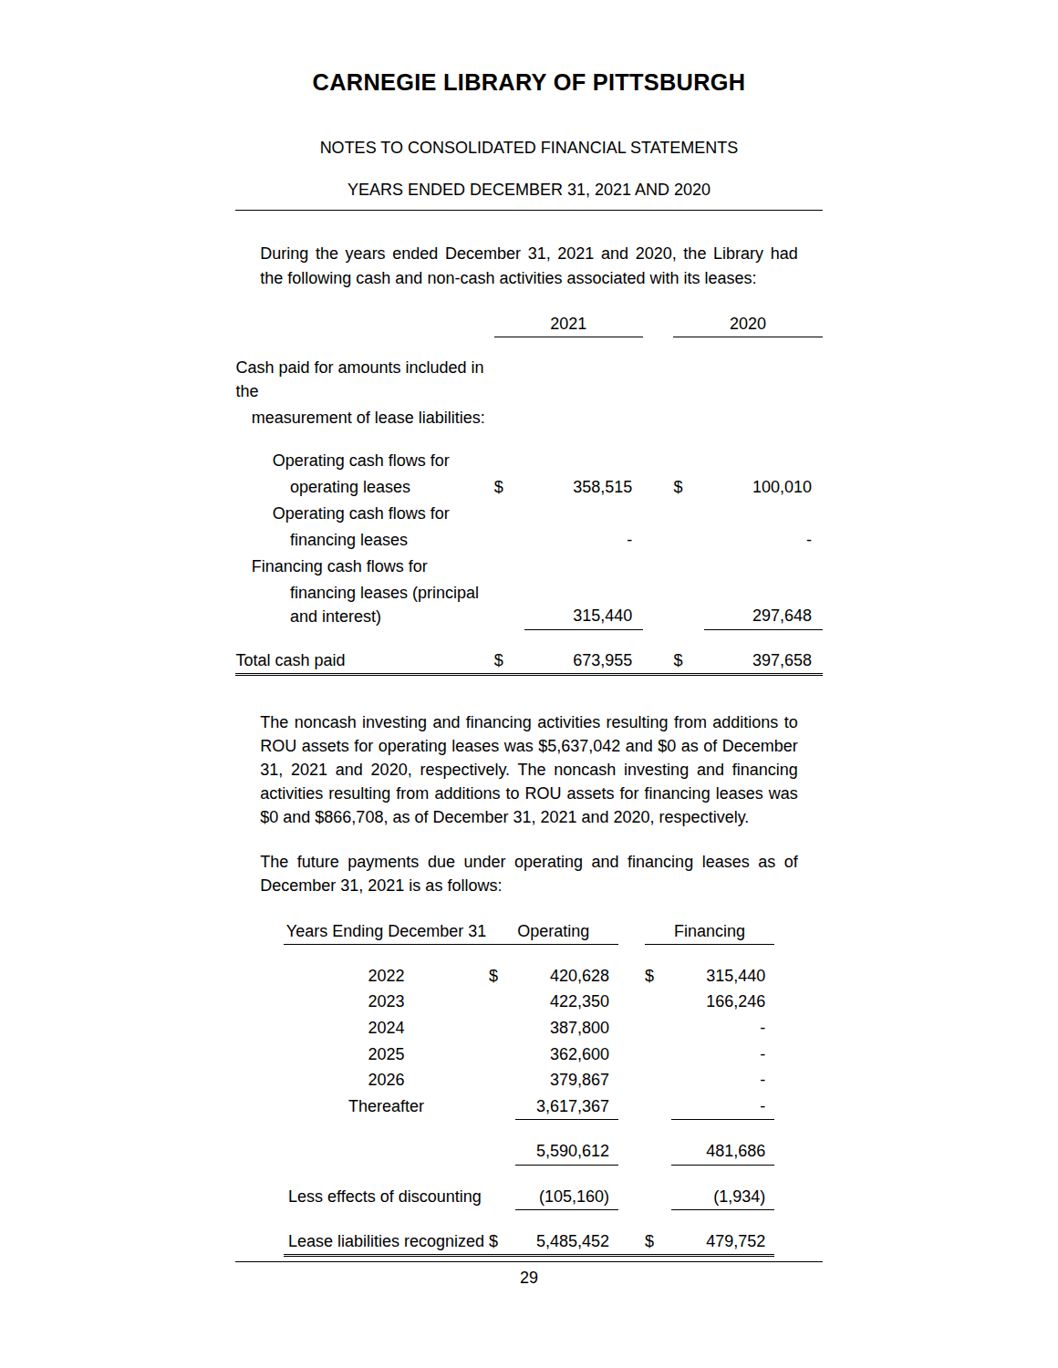CARNEGIE LIBRARY OF PITTSBURGH
NOTES TO CONSOLIDATED FINANCIAL STATEMENTS
YEARS ENDED DECEMBER 31, 2021 AND 2020
During the years ended December 31, 2021 and 2020, the Library had the following cash and non-cash activities associated with its leases:
| | 2021 | | 2020 |
| Cash paid for amounts included in the | | | | | |
| measurement of lease liabilities: | | | | | |
| Operating cash flows for | | | | | |
| operating leases | $ | 358,515 | | $ | 100,010 |
| Operating cash flows for | | | | | |
| financing leases | | - | | | - |
| Financing cash flows for | | | | | |
| financing leases (principal and interest) | | 315,440 | | | 297,648 |
| Total cash paid | $ | 673,955 | | $ | 397,658 |
The noncash investing and financing activities resulting from additions to ROU assets for operating leases was $5,637,042 and $0 as of December 31, 2021 and 2020, respectively. The noncash investing and financing activities resulting from additions to ROU assets for financing leases was $0 and $866,708, as of December 31, 2021 and 2020, respectively.
The future payments due under operating and financing leases as of December 31, 2021 is as follows:
| Years Ending December 31 | Operating | | Financing |
| 2022 | $ | 420,628 | | $ | 315,440 |
| 2023 | | 422,350 | | | 166,246 |
| 2024 | | 387,800 | | | - |
| 2025 | | 362,600 | | | - |
| 2026 | | 379,867 | | | - |
| Thereafter | | 3,617,367 | | | - |
| | | 5,590,612 | | | 481,686 |
| Less effects of discounting | | (105,160) | | | (1,934) |
| Lease liabilities recognized | $ | 5,485,452 | | $ | 479,752 |
29